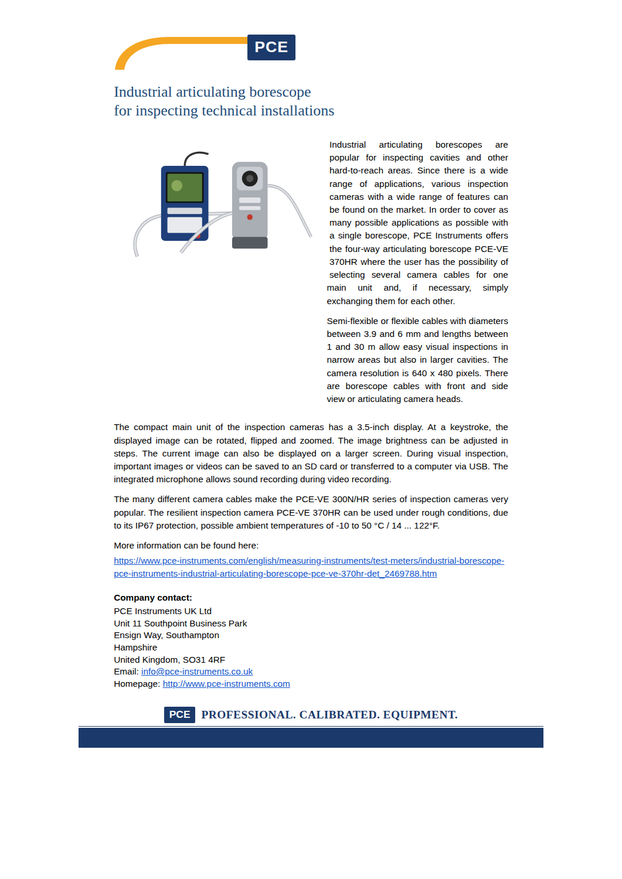PCE
Industrial articulating borescope
for inspecting technical installations
Industrial articulating borescopes are popular for inspecting cavities and other hard-to-reach areas. Since there is a wide range of applications, various inspection cameras with a wide range of features can be found on the market. In order to cover as many possible applications as possible with a single borescope, PCE Instruments offers the four-way articulating borescope PCE-VE 370HR where the user has the possibility of selecting several camera cables for one main unit and, if necessary, simply exchanging them for each other.
Semi-flexible or flexible cables with diameters between 3.9 and 6 mm and lengths between 1 and 30 m allow easy visual inspections in narrow areas but also in larger cavities. The camera resolution is 640 x 480 pixels. There are borescope cables with front and side view or articulating camera heads.
The compact main unit of the inspection cameras has a 3.5-inch display. At a keystroke, the displayed image can be rotated, flipped and zoomed. The image brightness can be adjusted in steps. The current image can also be displayed on a larger screen. During visual inspection, important images or videos can be saved to an SD card or transferred to a computer via USB. The integrated microphone allows sound recording during video recording.
The many different camera cables make the PCE-VE 300N/HR series of inspection cameras very popular. The resilient inspection camera PCE-VE 370HR can be used under rough conditions, due to its IP67 protection, possible ambient temperatures of -10 to 50 °C / 14 ... 122°F.
More information can be found here:
https://www.pce-instruments.com/english/measuring-instruments/test-meters/industrial-borescope-pce-instruments-industrial-articulating-borescope-pce-ve-370hr-det_2469788.htm
Company contact:
PCE Instruments UK Ltd
Unit 11 Southpoint Business Park
Ensign Way, Southampton
Hampshire
United Kingdom, SO31 4RF
Email: info@pce-instruments.co.uk
Homepage: http://www.pce-instruments.com
PCE PROFESSIONAL. CALIBRATED. EQUIPMENT.